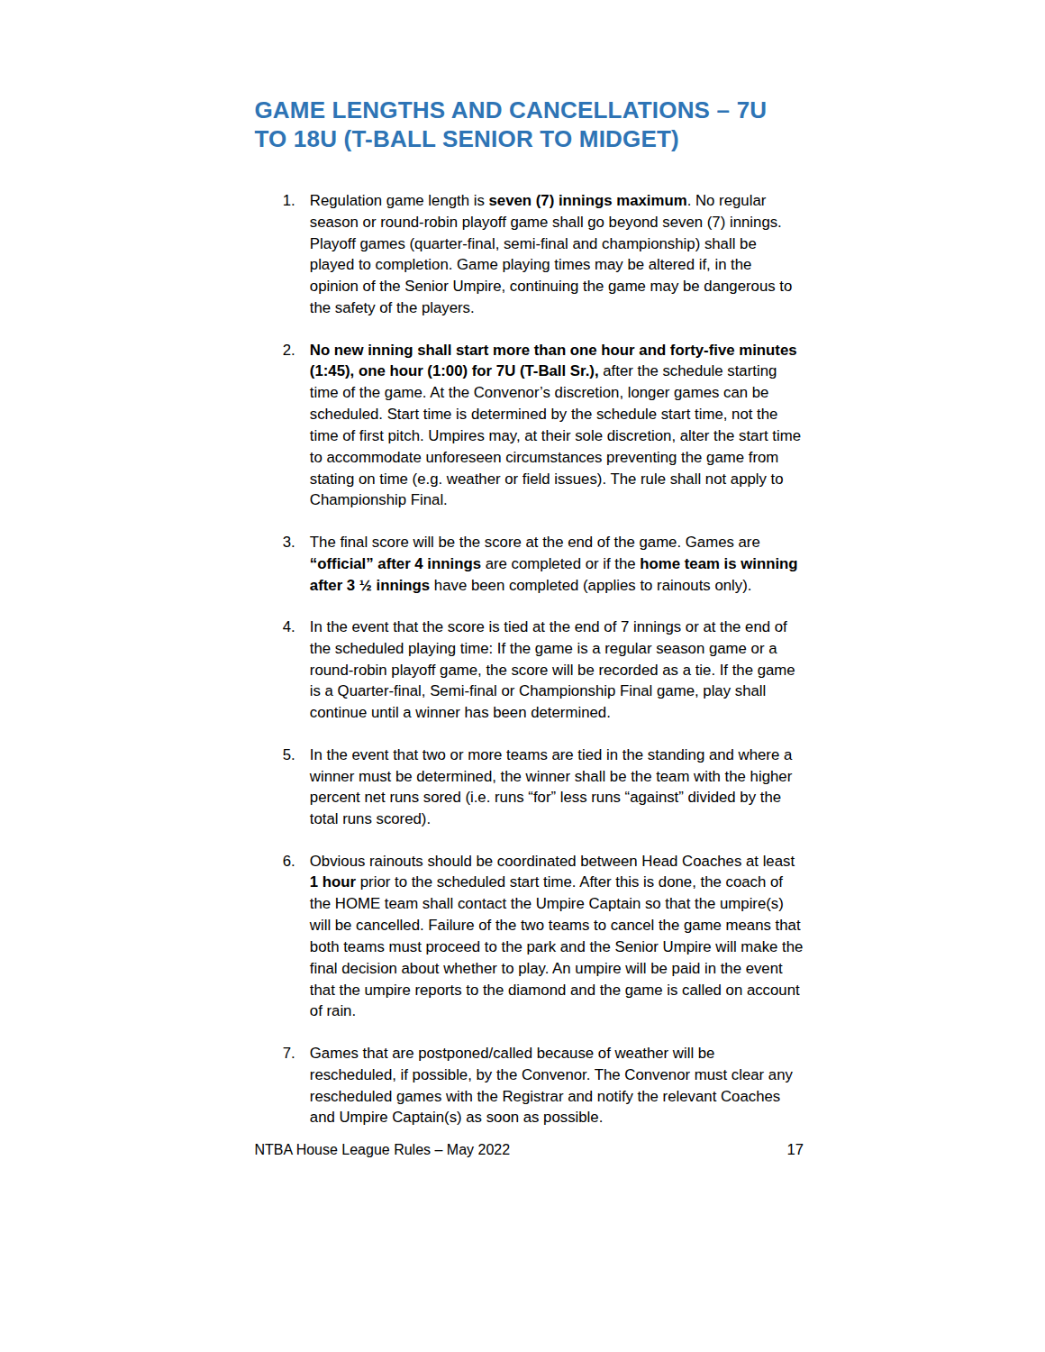GAME LENGTHS AND CANCELLATIONS – 7U TO 18U (T-BALL SENIOR TO MIDGET)
Regulation game length is seven (7) innings maximum. No regular season or round-robin playoff game shall go beyond seven (7) innings. Playoff games (quarter-final, semi-final and championship) shall be played to completion. Game playing times may be altered if, in the opinion of the Senior Umpire, continuing the game may be dangerous to the safety of the players.
No new inning shall start more than one hour and forty-five minutes (1:45), one hour (1:00) for 7U (T-Ball Sr.), after the schedule starting time of the game. At the Convenor’s discretion, longer games can be scheduled. Start time is determined by the schedule start time, not the time of first pitch. Umpires may, at their sole discretion, alter the start time to accommodate unforeseen circumstances preventing the game from stating on time (e.g. weather or field issues). The rule shall not apply to Championship Final.
The final score will be the score at the end of the game. Games are “official” after 4 innings are completed or if the home team is winning after 3 ½ innings have been completed (applies to rainouts only).
In the event that the score is tied at the end of 7 innings or at the end of the scheduled playing time: If the game is a regular season game or a round-robin playoff game, the score will be recorded as a tie. If the game is a Quarter-final, Semi-final or Championship Final game, play shall continue until a winner has been determined.
In the event that two or more teams are tied in the standing and where a winner must be determined, the winner shall be the team with the higher percent net runs sored (i.e. runs “for” less runs “against” divided by the total runs scored).
Obvious rainouts should be coordinated between Head Coaches at least 1 hour prior to the scheduled start time. After this is done, the coach of the HOME team shall contact the Umpire Captain so that the umpire(s) will be cancelled. Failure of the two teams to cancel the game means that both teams must proceed to the park and the Senior Umpire will make the final decision about whether to play. An umpire will be paid in the event that the umpire reports to the diamond and the game is called on account of rain.
Games that are postponed/called because of weather will be rescheduled, if possible, by the Convenor. The Convenor must clear any rescheduled games with the Registrar and notify the relevant Coaches and Umpire Captain(s) as soon as possible.
NTBA House League Rules – May 2022 17